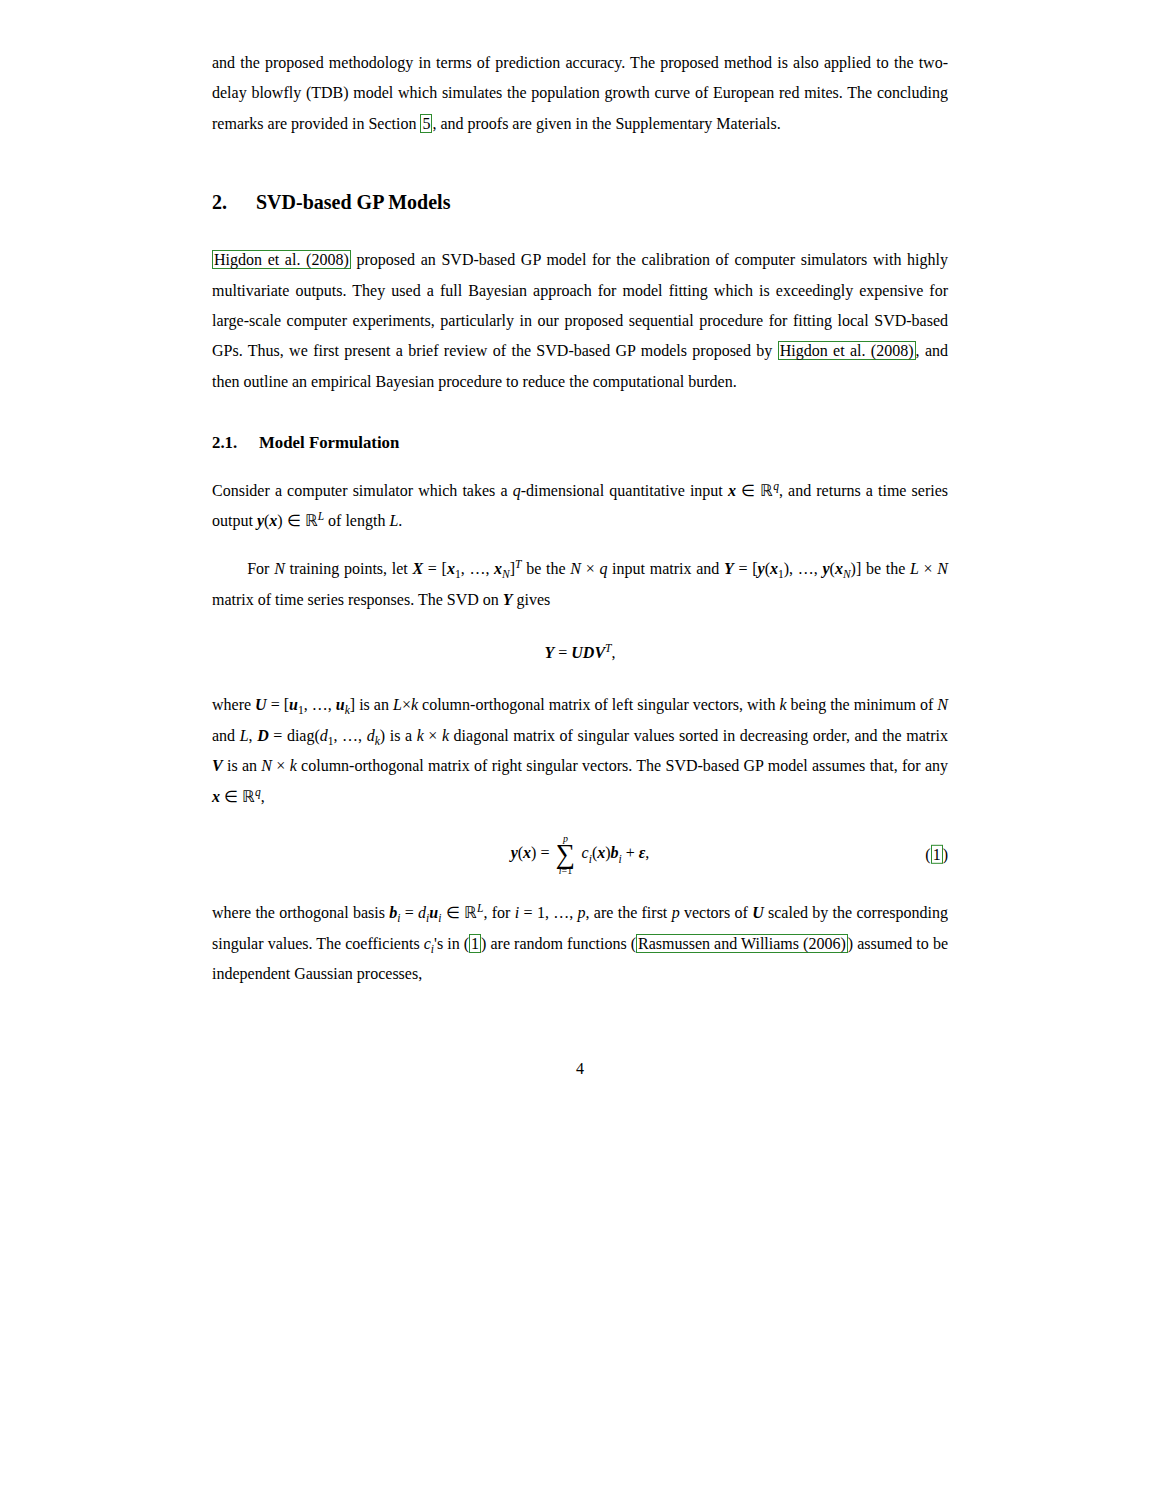and the proposed methodology in terms of prediction accuracy. The proposed method is also applied to the two-delay blowfly (TDB) model which simulates the population growth curve of European red mites. The concluding remarks are provided in Section 5, and proofs are given in the Supplementary Materials.
2. SVD-based GP Models
Higdon et al. (2008) proposed an SVD-based GP model for the calibration of computer simulators with highly multivariate outputs. They used a full Bayesian approach for model fitting which is exceedingly expensive for large-scale computer experiments, particularly in our proposed sequential procedure for fitting local SVD-based GPs. Thus, we first present a brief review of the SVD-based GP models proposed by Higdon et al. (2008), and then outline an empirical Bayesian procedure to reduce the computational burden.
2.1. Model Formulation
Consider a computer simulator which takes a q-dimensional quantitative input x ∈ ℝq, and returns a time series output y(x) ∈ ℝL of length L.
For N training points, let X = [x1, …, xN]T be the N × q input matrix and Y = [y(x1), …, y(xN)] be the L × N matrix of time series responses. The SVD on Y gives
Y = UDVT,
where U = [u1, …, uk] is an L×k column-orthogonal matrix of left singular vectors, with k being the minimum of N and L, D = diag(d1, …, dk) is a k × k diagonal matrix of singular values sorted in decreasing order, and the matrix V is an N × k column-orthogonal matrix of right singular vectors. The SVD-based GP model assumes that, for any x ∈ ℝq,
y(x) = p∑i=1 ci(x)bi + ε, (1)
where the orthogonal basis bi = diui ∈ ℝL, for i = 1, …, p, are the first p vectors of U scaled by the corresponding singular values. The coefficients ci's in (1) are random functions (Rasmussen and Williams (2006)) assumed to be independent Gaussian processes,
4